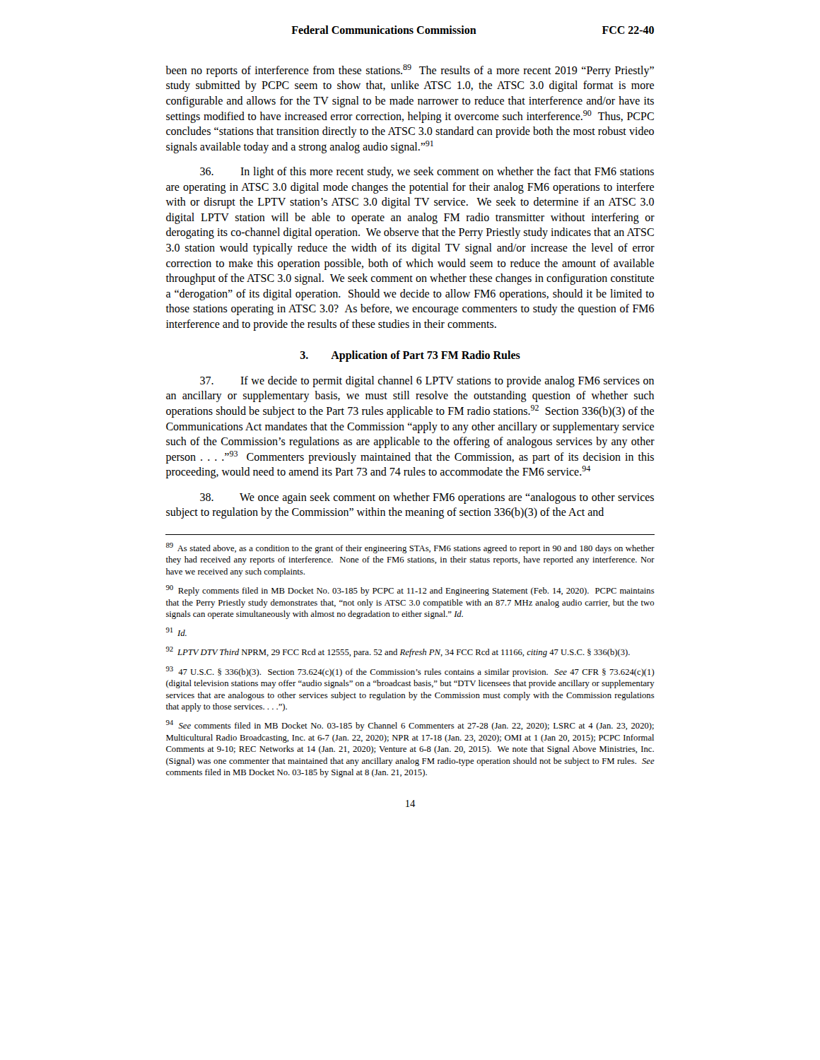Federal Communications Commission FCC 22-40
been no reports of interference from these stations.89 The results of a more recent 2019 “Perry Priestly” study submitted by PCPC seem to show that, unlike ATSC 1.0, the ATSC 3.0 digital format is more configurable and allows for the TV signal to be made narrower to reduce that interference and/or have its settings modified to have increased error correction, helping it overcome such interference.90 Thus, PCPC concludes “stations that transition directly to the ATSC 3.0 standard can provide both the most robust video signals available today and a strong analog audio signal.”91
36. In light of this more recent study, we seek comment on whether the fact that FM6 stations are operating in ATSC 3.0 digital mode changes the potential for their analog FM6 operations to interfere with or disrupt the LPTV station’s ATSC 3.0 digital TV service. We seek to determine if an ATSC 3.0 digital LPTV station will be able to operate an analog FM radio transmitter without interfering or derogating its co-channel digital operation. We observe that the Perry Priestly study indicates that an ATSC 3.0 station would typically reduce the width of its digital TV signal and/or increase the level of error correction to make this operation possible, both of which would seem to reduce the amount of available throughput of the ATSC 3.0 signal. We seek comment on whether these changes in configuration constitute a “derogation” of its digital operation. Should we decide to allow FM6 operations, should it be limited to those stations operating in ATSC 3.0? As before, we encourage commenters to study the question of FM6 interference and to provide the results of these studies in their comments.
3. Application of Part 73 FM Radio Rules
37. If we decide to permit digital channel 6 LPTV stations to provide analog FM6 services on an ancillary or supplementary basis, we must still resolve the outstanding question of whether such operations should be subject to the Part 73 rules applicable to FM radio stations.92 Section 336(b)(3) of the Communications Act mandates that the Commission “apply to any other ancillary or supplementary service such of the Commission’s regulations as are applicable to the offering of analogous services by any other person . . . .”93 Commenters previously maintained that the Commission, as part of its decision in this proceeding, would need to amend its Part 73 and 74 rules to accommodate the FM6 service.94
38. We once again seek comment on whether FM6 operations are “analogous to other services subject to regulation by the Commission” within the meaning of section 336(b)(3) of the Act and
89 As stated above, as a condition to the grant of their engineering STAs, FM6 stations agreed to report in 90 and 180 days on whether they had received any reports of interference. None of the FM6 stations, in their status reports, have reported any interference. Nor have we received any such complaints.
90 Reply comments filed in MB Docket No. 03-185 by PCPC at 11-12 and Engineering Statement (Feb. 14, 2020). PCPC maintains that the Perry Priestly study demonstrates that, “not only is ATSC 3.0 compatible with an 87.7 MHz analog audio carrier, but the two signals can operate simultaneously with almost no degradation to either signal.” Id.
91 Id.
92 LPTV DTV Third NPRM, 29 FCC Rcd at 12555, para. 52 and Refresh PN, 34 FCC Rcd at 11166, citing 47 U.S.C. § 336(b)(3).
93 47 U.S.C. § 336(b)(3). Section 73.624(c)(1) of the Commission’s rules contains a similar provision. See 47 CFR § 73.624(c)(1) (digital television stations may offer “audio signals” on a “broadcast basis,” but “DTV licensees that provide ancillary or supplementary services that are analogous to other services subject to regulation by the Commission must comply with the Commission regulations that apply to those services. . . .”).
94 See comments filed in MB Docket No. 03-185 by Channel 6 Commenters at 27-28 (Jan. 22, 2020); LSRC at 4 (Jan. 23, 2020); Multicultural Radio Broadcasting, Inc. at 6-7 (Jan. 22, 2020); NPR at 17-18 (Jan. 23, 2020); OMI at 1 (Jan 20, 2015); PCPC Informal Comments at 9-10; REC Networks at 14 (Jan. 21, 2020); Venture at 6-8 (Jan. 20, 2015). We note that Signal Above Ministries, Inc. (Signal) was one commenter that maintained that any ancillary analog FM radio-type operation should not be subject to FM rules. See comments filed in MB Docket No. 03-185 by Signal at 8 (Jan. 21, 2015).
14